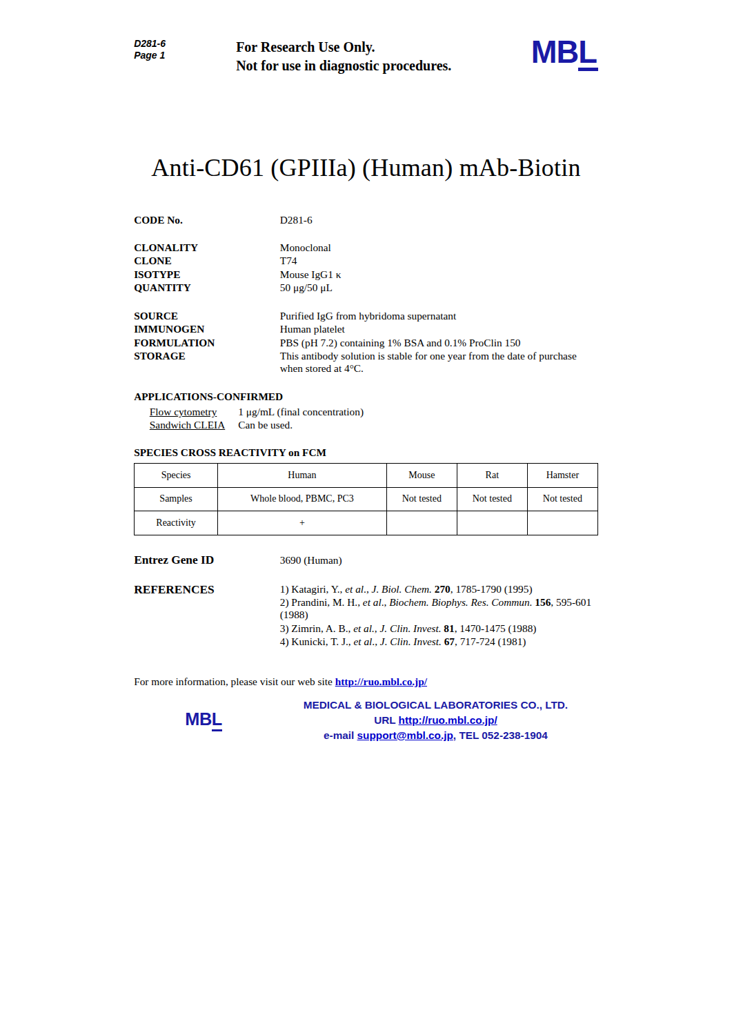D281-6
Page 1
For Research Use Only.
Not for use in diagnostic procedures.
MBL
Anti-CD61 (GPIIIa) (Human) mAb-Biotin
CODE No.
D281-6
CLONALITY
Monoclonal
CLONE
T74
ISOTYPE
Mouse IgG1 κ
QUANTITY
50 μg/50 μL
SOURCE
Purified IgG from hybridoma supernatant
IMMUNOGEN
Human platelet
FORMULATION
PBS (pH 7.2) containing 1% BSA and 0.1% ProClin 150
STORAGE
This antibody solution is stable for one year from the date of purchase when stored at 4°C.
APPLICATIONS-CONFIRMED
Flow cytometry
1 μg/mL (final concentration)
Sandwich CLEIA
Can be used.
SPECIES CROSS REACTIVITY on FCM
| Species | Human | Mouse | Rat | Hamster |
| Samples | Whole blood, PBMC, PC3 | Not tested | Not tested | Not tested |
| Reactivity | + | | | |
Entrez Gene ID
3690 (Human)
REFERENCES
1) Katagiri, Y., et al., J. Biol. Chem. 270, 1785-1790 (1995)
2) Prandini, M. H., et al., Biochem. Biophys. Res. Commun. 156, 595-601 (1988)
3) Zimrin, A. B., et al., J. Clin. Invest. 81, 1470-1475 (1988)
4) Kunicki, T. J., et al., J. Clin. Invest. 67, 717-724 (1981)
For more information, please visit our web site http://ruo.mbl.co.jp/
MBL
MEDICAL & BIOLOGICAL LABORATORIES CO., LTD.
URL http://ruo.mbl.co.jp/
e-mail support@mbl.co.jp, TEL 052-238-1904